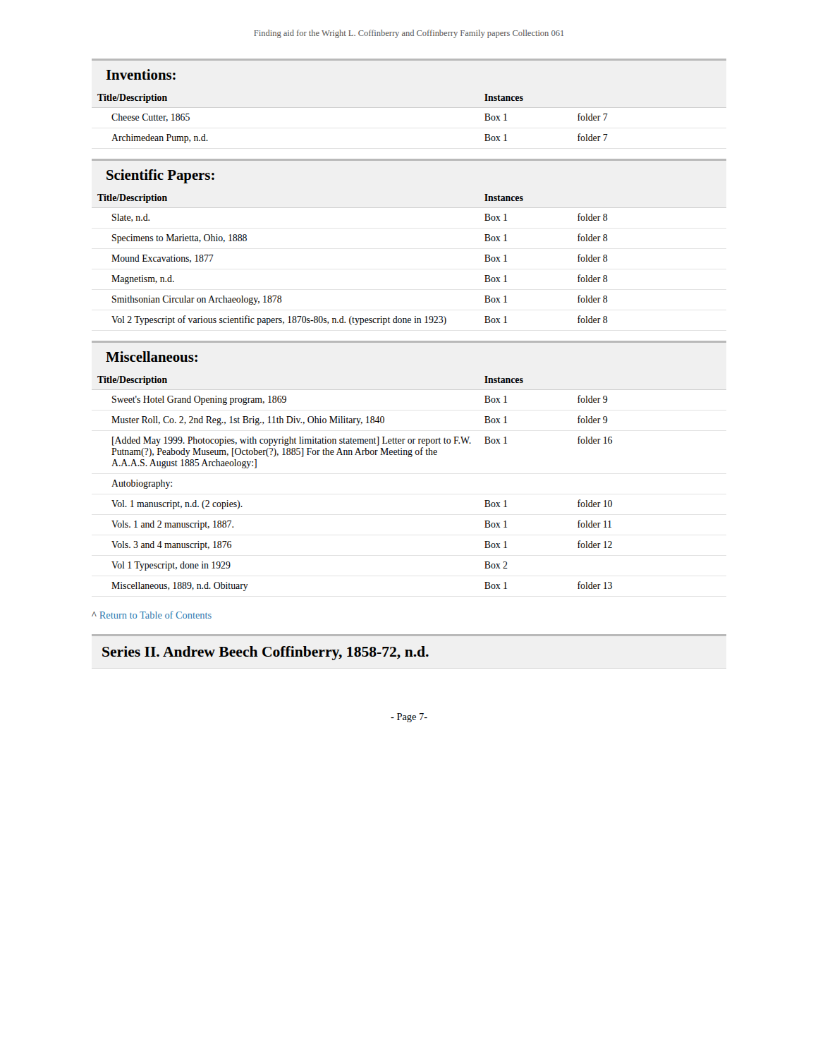Finding aid for the Wright L. Coffinberry and Coffinberry Family papers Collection 061
Inventions:
| Title/Description | Instances |
| --- | --- |
| Cheese Cutter, 1865 | Box 1 | folder 7 |
| Archimedean Pump, n.d. | Box 1 | folder 7 |
Scientific Papers:
| Title/Description | Instances |
| --- | --- |
| Slate, n.d. | Box 1 | folder 8 |
| Specimens to Marietta, Ohio, 1888 | Box 1 | folder 8 |
| Mound Excavations, 1877 | Box 1 | folder 8 |
| Magnetism, n.d. | Box 1 | folder 8 |
| Smithsonian Circular on Archaeology, 1878 | Box 1 | folder 8 |
| Vol 2 Typescript of various scientific papers, 1870s-80s, n.d. (typescript done in 1923) | Box 1 | folder 8 |
Miscellaneous:
| Title/Description | Instances |
| --- | --- |
| Sweet's Hotel Grand Opening program, 1869 | Box 1 | folder 9 |
| Muster Roll, Co. 2, 2nd Reg., 1st Brig., 11th Div., Ohio Military, 1840 | Box 1 | folder 9 |
| [Added May 1999. Photocopies, with copyright limitation statement] Letter or report to F.W. Putnam(?), Peabody Museum, [October(?), 1885] For the Ann Arbor Meeting of the A.A.A.S. August 1885 Archaeology:] | Box 1 | folder 16 |
| Autobiography: | | |
| Vol. 1 manuscript, n.d. (2 copies). | Box 1 | folder 10 |
| Vols. 1 and 2 manuscript, 1887. | Box 1 | folder 11 |
| Vols. 3 and 4 manuscript, 1876 | Box 1 | folder 12 |
| Vol 1 Typescript, done in 1929 | Box 2 | |
| Miscellaneous, 1889, n.d. Obituary | Box 1 | folder 13 |
^Return to Table of Contents
Series II. Andrew Beech Coffinberry, 1858-72, n.d.
- Page 7-